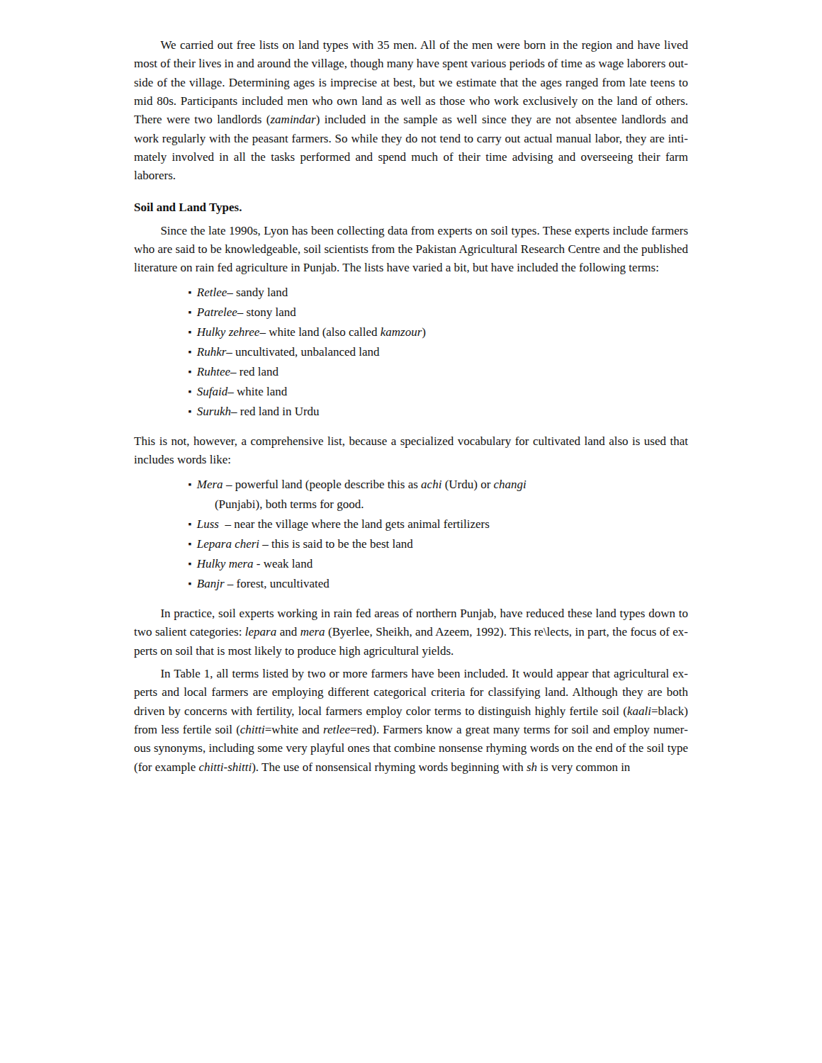We carried out free lists on land types with 35 men. All of the men were born in the region and have lived most of their lives in and around the village, though many have spent various periods of time as wage laborers outside of the village. Determining ages is imprecise at best, but we estimate that the ages ranged from late teens to mid 80s. Participants included men who own land as well as those who work exclusively on the land of others. There were two landlords (zamindar) included in the sample as well since they are not absentee landlords and work regularly with the peasant farmers. So while they do not tend to carry out actual manual labor, they are intimately involved in all the tasks performed and spend much of their time advising and overseeing their farm laborers.
Soil and Land Types.
Since the late 1990s, Lyon has been collecting data from experts on soil types. These experts include farmers who are said to be knowledgeable, soil scientists from the Pakistan Agricultural Research Centre and the published literature on rain fed agriculture in Punjab. The lists have varied a bit, but have included the following terms:
Retlee– sandy land
Patrelee– stony land
Hulky zehree– white land (also called kamzour)
Ruhkr– uncultivated, unbalanced land
Ruhtee– red land
Sufaid– white land
Surukh– red land in Urdu
This is not, however, a comprehensive list, because a specialized vocabulary for cultivated land also is used that includes words like:
Mera – powerful land (people describe this as achi (Urdu) or changi
(Punjabi), both terms for good.
Luss – near the village where the land gets animal fertilizers
Lepara cheri – this is said to be the best land
Hulky mera - weak land
Banjr – forest, uncultivated
In practice, soil experts working in rain fed areas of northern Punjab, have reduced these land types down to two salient categories: lepara and mera (Byerlee, Sheikh, and Azeem, 1992). This re\lects, in part, the focus of experts on soil that is most likely to produce high agricultural yields.
In Table 1, all terms listed by two or more farmers have been included. It would appear that agricultural experts and local farmers are employing different categorical criteria for classifying land. Although they are both driven by concerns with fertility, local farmers employ color terms to distinguish highly fertile soil (kaali=black) from less fertile soil (chitti=white and retlee=red). Farmers know a great many terms for soil and employ numerous synonyms, including some very playful ones that combine nonsense rhyming words on the end of the soil type (for example chitti-shitti). The use of nonsensical rhyming words beginning with sh is very common in